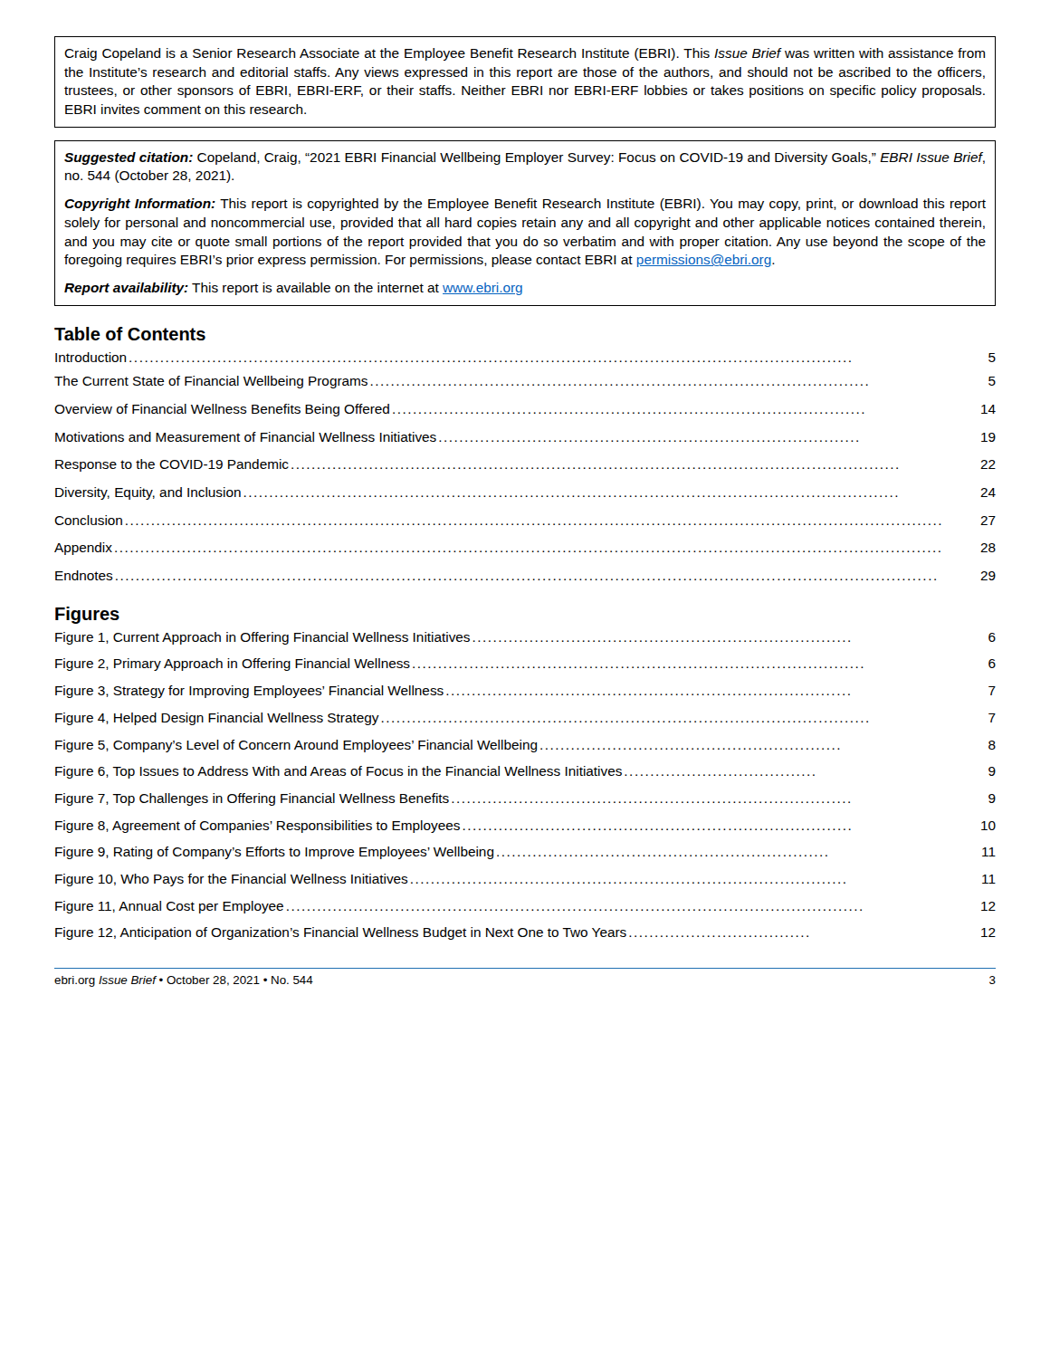Craig Copeland is a Senior Research Associate at the Employee Benefit Research Institute (EBRI). This Issue Brief was written with assistance from the Institute’s research and editorial staffs. Any views expressed in this report are those of the authors, and should not be ascribed to the officers, trustees, or other sponsors of EBRI, EBRI-ERF, or their staffs. Neither EBRI nor EBRI-ERF lobbies or takes positions on specific policy proposals. EBRI invites comment on this research.
Suggested citation: Copeland, Craig, “2021 EBRI Financial Wellbeing Employer Survey: Focus on COVID-19 and Diversity Goals,” EBRI Issue Brief, no. 544 (October 28, 2021).
Copyright Information: This report is copyrighted by the Employee Benefit Research Institute (EBRI). You may copy, print, or download this report solely for personal and noncommercial use, provided that all hard copies retain any and all copyright and other applicable notices contained therein, and you may cite or quote small portions of the report provided that you do so verbatim and with proper citation. Any use beyond the scope of the foregoing requires EBRI’s prior express permission. For permissions, please contact EBRI at permissions@ebri.org.
Report availability: This report is available on the internet at www.ebri.org
Table of Contents
Introduction........................................................................................................................................... 5
The Current State of Financial Wellbeing Programs................................................................................................ 5
Overview of Financial Wellness Benefits Being Offered........................................................................................... 14
Motivations and Measurement of Financial Wellness Initiatives................................................................................. 19
Response to the COVID-19 Pandemic..................................................................................................................... 22
Diversity, Equity, and Inclusion.............................................................................................................................. 24
Conclusion............................................................................................................................................................. 27
Appendix............................................................................................................................................................... 28
Endnotes.............................................................................................................................................................. 29
Figures
Figure 1, Current Approach in Offering Financial Wellness Initiatives......................................................................... 6
Figure 2, Primary Approach in Offering Financial Wellness....................................................................................... 6
Figure 3, Strategy for Improving Employees’ Financial Wellness.............................................................................. 7
Figure 4, Helped Design Financial Wellness Strategy.............................................................................................. 7
Figure 5, Company’s Level of Concern Around Employees’ Financial Wellbeing.......................................................... 8
Figure 6, Top Issues to Address With and Areas of Focus in the Financial Wellness Initiatives..................................... 9
Figure 7, Top Challenges in Offering Financial Wellness Benefits............................................................................. 9
Figure 8, Agreement of Companies’ Responsibilities to Employees........................................................................... 10
Figure 9, Rating of Company’s Efforts to Improve Employees’ Wellbeing................................................................ 11
Figure 10, Who Pays for the Financial Wellness Initiatives.................................................................................... 11
Figure 11, Annual Cost per Employee............................................................................................................... 12
Figure 12, Anticipation of Organization’s Financial Wellness Budget in Next One to Two Years................................... 12
ebri.org Issue Brief • October 28, 2021 • No. 544
3